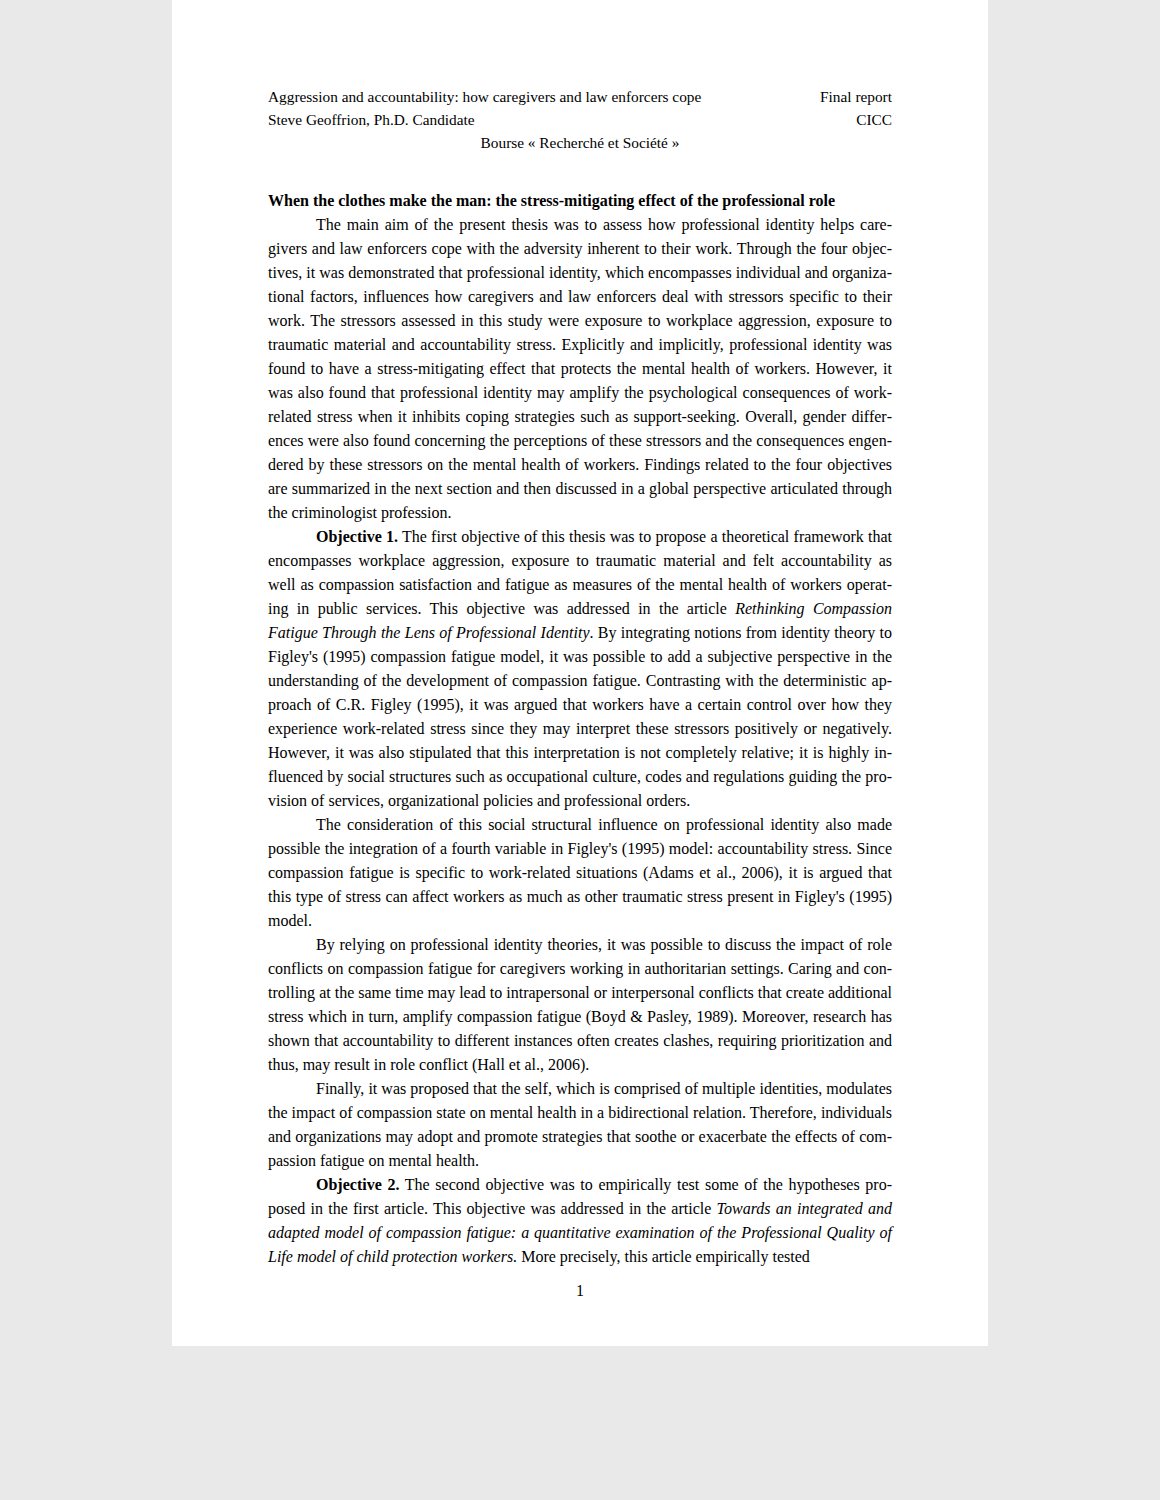Aggression and accountability: how caregivers and law enforcers cope Final report
Steve Geoffrion, Ph.D. Candidate CICC
Bourse « Recherché et Société »
When the clothes make the man: the stress-mitigating effect of the professional role
The main aim of the present thesis was to assess how professional identity helps caregivers and law enforcers cope with the adversity inherent to their work. Through the four objectives, it was demonstrated that professional identity, which encompasses individual and organizational factors, influences how caregivers and law enforcers deal with stressors specific to their work. The stressors assessed in this study were exposure to workplace aggression, exposure to traumatic material and accountability stress. Explicitly and implicitly, professional identity was found to have a stress-mitigating effect that protects the mental health of workers. However, it was also found that professional identity may amplify the psychological consequences of work-related stress when it inhibits coping strategies such as support-seeking. Overall, gender differences were also found concerning the perceptions of these stressors and the consequences engendered by these stressors on the mental health of workers. Findings related to the four objectives are summarized in the next section and then discussed in a global perspective articulated through the criminologist profession.
Objective 1. The first objective of this thesis was to propose a theoretical framework that encompasses workplace aggression, exposure to traumatic material and felt accountability as well as compassion satisfaction and fatigue as measures of the mental health of workers operating in public services. This objective was addressed in the article Rethinking Compassion Fatigue Through the Lens of Professional Identity. By integrating notions from identity theory to Figley's (1995) compassion fatigue model, it was possible to add a subjective perspective in the understanding of the development of compassion fatigue. Contrasting with the deterministic approach of C.R. Figley (1995), it was argued that workers have a certain control over how they experience work-related stress since they may interpret these stressors positively or negatively. However, it was also stipulated that this interpretation is not completely relative; it is highly influenced by social structures such as occupational culture, codes and regulations guiding the provision of services, organizational policies and professional orders.
The consideration of this social structural influence on professional identity also made possible the integration of a fourth variable in Figley's (1995) model: accountability stress. Since compassion fatigue is specific to work-related situations (Adams et al., 2006), it is argued that this type of stress can affect workers as much as other traumatic stress present in Figley's (1995) model.
By relying on professional identity theories, it was possible to discuss the impact of role conflicts on compassion fatigue for caregivers working in authoritarian settings. Caring and controlling at the same time may lead to intrapersonal or interpersonal conflicts that create additional stress which in turn, amplify compassion fatigue (Boyd & Pasley, 1989). Moreover, research has shown that accountability to different instances often creates clashes, requiring prioritization and thus, may result in role conflict (Hall et al., 2006).
Finally, it was proposed that the self, which is comprised of multiple identities, modulates the impact of compassion state on mental health in a bidirectional relation. Therefore, individuals and organizations may adopt and promote strategies that soothe or exacerbate the effects of compassion fatigue on mental health.
Objective 2. The second objective was to empirically test some of the hypotheses proposed in the first article. This objective was addressed in the article Towards an integrated and adapted model of compassion fatigue: a quantitative examination of the Professional Quality of Life model of child protection workers. More precisely, this article empirically tested
1